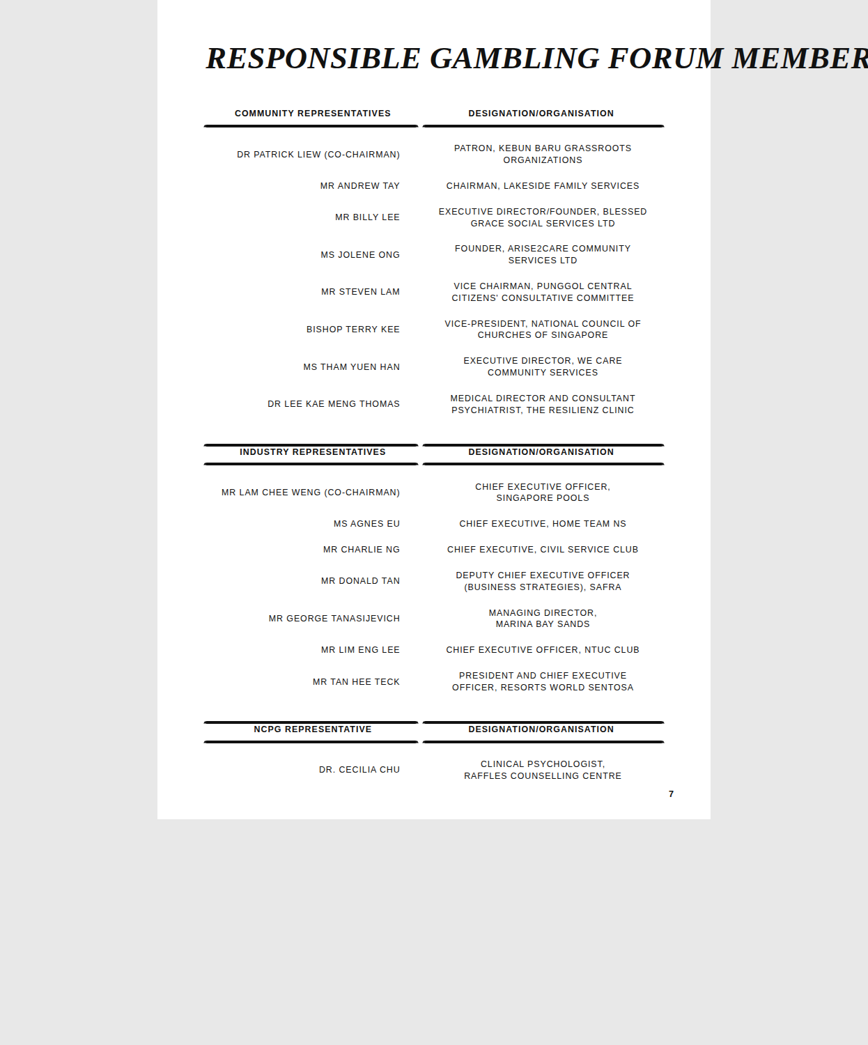RESPONSIBLE GAMBLING FORUM MEMBERS
| Community Representatives | Designation/Organisation |
| --- | --- |
| Dr Patrick Liew (Co-Chairman) | Patron, Kebun Baru Grassroots Organizations |
| Mr Andrew Tay | Chairman, Lakeside Family Services |
| Mr Billy Lee | Executive Director/Founder, Blessed Grace Social Services Ltd |
| Ms Jolene Ong | Founder, Arise2Care Community Services Ltd |
| Mr Steven Lam | Vice Chairman, Punggol Central Citizens' Consultative Committee |
| Bishop Terry Kee | Vice-President, National Council of Churches of Singapore |
| Ms Tham Yuen Han | Executive Director, We Care Community Services |
| Dr Lee Kae Meng Thomas | Medical Director and Consultant Psychiatrist, The Resilienz Clinic |
| Industry Representatives | Designation/Organisation |
| Mr Lam Chee Weng (Co-Chairman) | Chief Executive Officer, Singapore Pools |
| Ms Agnes Eu | Chief Executive, Home Team NS |
| Mr Charlie Ng | Chief Executive, Civil Service Club |
| Mr Donald Tan | Deputy Chief Executive Officer (Business Strategies), SAFRA |
| Mr George Tanasijevich | Managing Director, Marina Bay Sands |
| Mr Lim Eng Lee | Chief Executive Officer, NTUC Club |
| Mr Tan Hee Teck | President and Chief Executive Officer, Resorts World Sentosa |
| NCPG Representative | Designation/Organisation |
| Dr. Cecilia Chu | Clinical Psychologist, Raffles Counselling Centre |
7